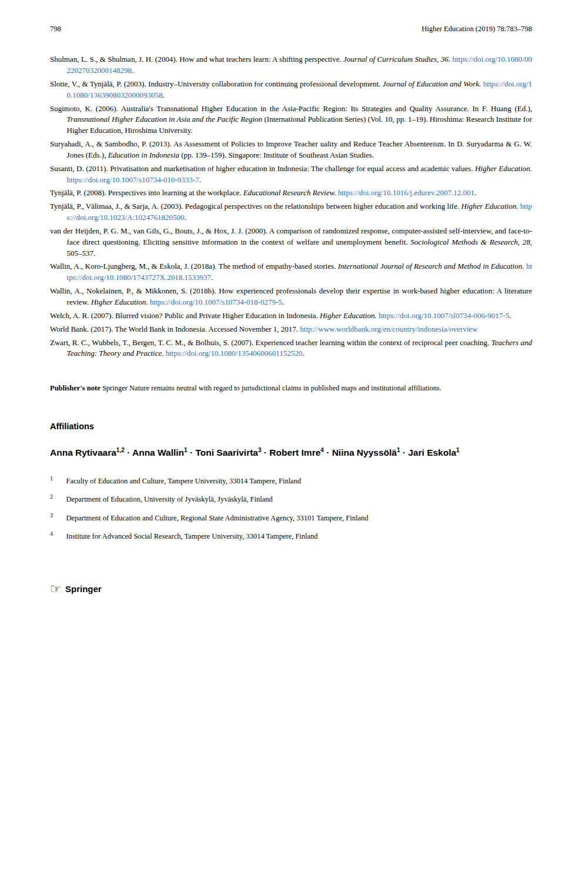798 Higher Education (2019) 78:783–798
Shulman, L. S., & Shulman, J. H. (2004). How and what teachers learn: A shifting perspective. Journal of Curriculum Studies, 36. https://doi.org/10.1080/0022027032000148298.
Slotte, V., & Tynjälä, P. (2003). Industry–University collaboration for continuing professional development. Journal of Education and Work. https://doi.org/10.1080/1363908032000093058.
Sugimoto, K. (2006). Australia's Transnational Higher Education in the Asia-Pacific Region: Its Strategies and Quality Assurance. In F. Huang (Ed.), Transnational Higher Education in Asia and the Pacific Region (International Publication Series) (Vol. 10, pp. 1–19). Hiroshima: Research Institute for Higher Education, Hiroshima University.
Suryahadi, A., & Sambodho, P. (2013). As Assessment of Policies to Improve Teacher uality and Reduce Teacher Absenteeism. In D. Suryadarma & G. W. Jones (Eds.), Education in Indonesia (pp. 139–159). Singapore: Institute of Southeast Asian Studies.
Susanti, D. (2011). Privatisation and marketisation of higher education in Indonesia: The challenge for equal access and academic values. Higher Education. https://doi.org/10.1007/s10734-010-9333-7.
Tynjälä, P. (2008). Perspectives into learning at the workplace. Educational Research Review. https://doi.org/10.1016/j.edurev.2007.12.001.
Tynjälä, P., Välimaa, J., & Sarja, A. (2003). Pedagogical perspectives on the relationships between higher education and working life. Higher Education. https://doi.org/10.1023/A:1024761820500.
van der Heijden, P. G. M., van Gils, G., Bouts, J., & Hox, J. J. (2000). A comparison of randomized response, computer-assisted self-interview, and face-to-face direct questioning. Eliciting sensitive information in the context of welfare and unemployment benefit. Sociological Methods & Research, 28, 505–537.
Wallin, A., Koro-Ljungberg, M., & Eskola, J. (2018a). The method of empathy-based stories. International Journal of Research and Method in Education. https://doi.org/10.1080/1743727X.2018.1533937.
Wallin, A., Nokelainen, P., & Mikkonen, S. (2018b). How experienced professionals develop their expertise in work-based higher education: A literature review. Higher Education. https://doi.org/10.1007/s10734-018-0279-5.
Welch, A. R. (2007). Blurred vision? Public and Private Higher Education in Indonesia. Higher Education. https://doi.org/10.1007/sl0734-006-9017-5.
World Bank. (2017). The World Bank in Indonesia. Accessed November 1, 2017. http://www.worldbank.org/en/country/indonesia/overview
Zwart, R. C., Wubbels, T., Bergen, T. C. M., & Bolhuis, S. (2007). Experienced teacher learning within the context of reciprocal peer coaching. Teachers and Teaching: Theory and Practice. https://doi.org/10.1080/13540600601152520.
Publisher's note Springer Nature remains neutral with regard to jurisdictional claims in published maps and institutional affiliations.
Affiliations
Anna Rytivaara1,2 · Anna Wallin1 · Toni Saarivirta3 · Robert Imre4 · Niina Nyyssölä1 · Jari Eskola1
1 Faculty of Education and Culture, Tampere University, 33014 Tampere, Finland
2 Department of Education, University of Jyväskylä, Jyväskylä, Finland
3 Department of Education and Culture, Regional State Administrative Agency, 33101 Tampere, Finland
4 Institute for Advanced Social Research, Tampere University, 33014 Tampere, Finland
☞ Springer